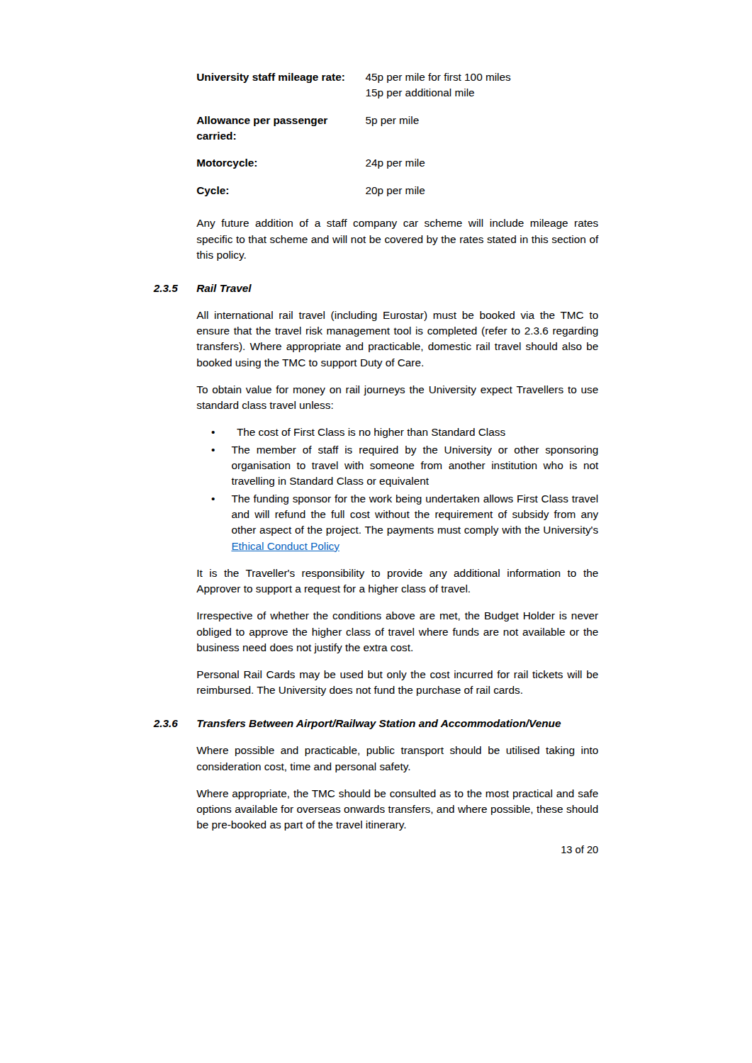| University staff mileage rate: | 45p per mile for first 100 miles 15p per additional mile |
| Allowance per passenger carried: | 5p per mile |
| Motorcycle: | 24p per mile |
| Cycle: | 20p per mile |
Any future addition of a staff company car scheme will include mileage rates specific to that scheme and will not be covered by the rates stated in this section of this policy.
2.3.5 Rail Travel
All international rail travel (including Eurostar) must be booked via the TMC to ensure that the travel risk management tool is completed (refer to 2.3.6 regarding transfers). Where appropriate and practicable, domestic rail travel should also be booked using the TMC to support Duty of Care.
To obtain value for money on rail journeys the University expect Travellers to use standard class travel unless:
The cost of First Class is no higher than Standard Class
The member of staff is required by the University or other sponsoring organisation to travel with someone from another institution who is not travelling in Standard Class or equivalent
The funding sponsor for the work being undertaken allows First Class travel and will refund the full cost without the requirement of subsidy from any other aspect of the project. The payments must comply with the University's Ethical Conduct Policy
It is the Traveller's responsibility to provide any additional information to the Approver to support a request for a higher class of travel.
Irrespective of whether the conditions above are met, the Budget Holder is never obliged to approve the higher class of travel where funds are not available or the business need does not justify the extra cost.
Personal Rail Cards may be used but only the cost incurred for rail tickets will be reimbursed. The University does not fund the purchase of rail cards.
2.3.6 Transfers Between Airport/Railway Station and Accommodation/Venue
Where possible and practicable, public transport should be utilised taking into consideration cost, time and personal safety.
Where appropriate, the TMC should be consulted as to the most practical and safe options available for overseas onwards transfers, and where possible, these should be pre-booked as part of the travel itinerary.
13 of 20